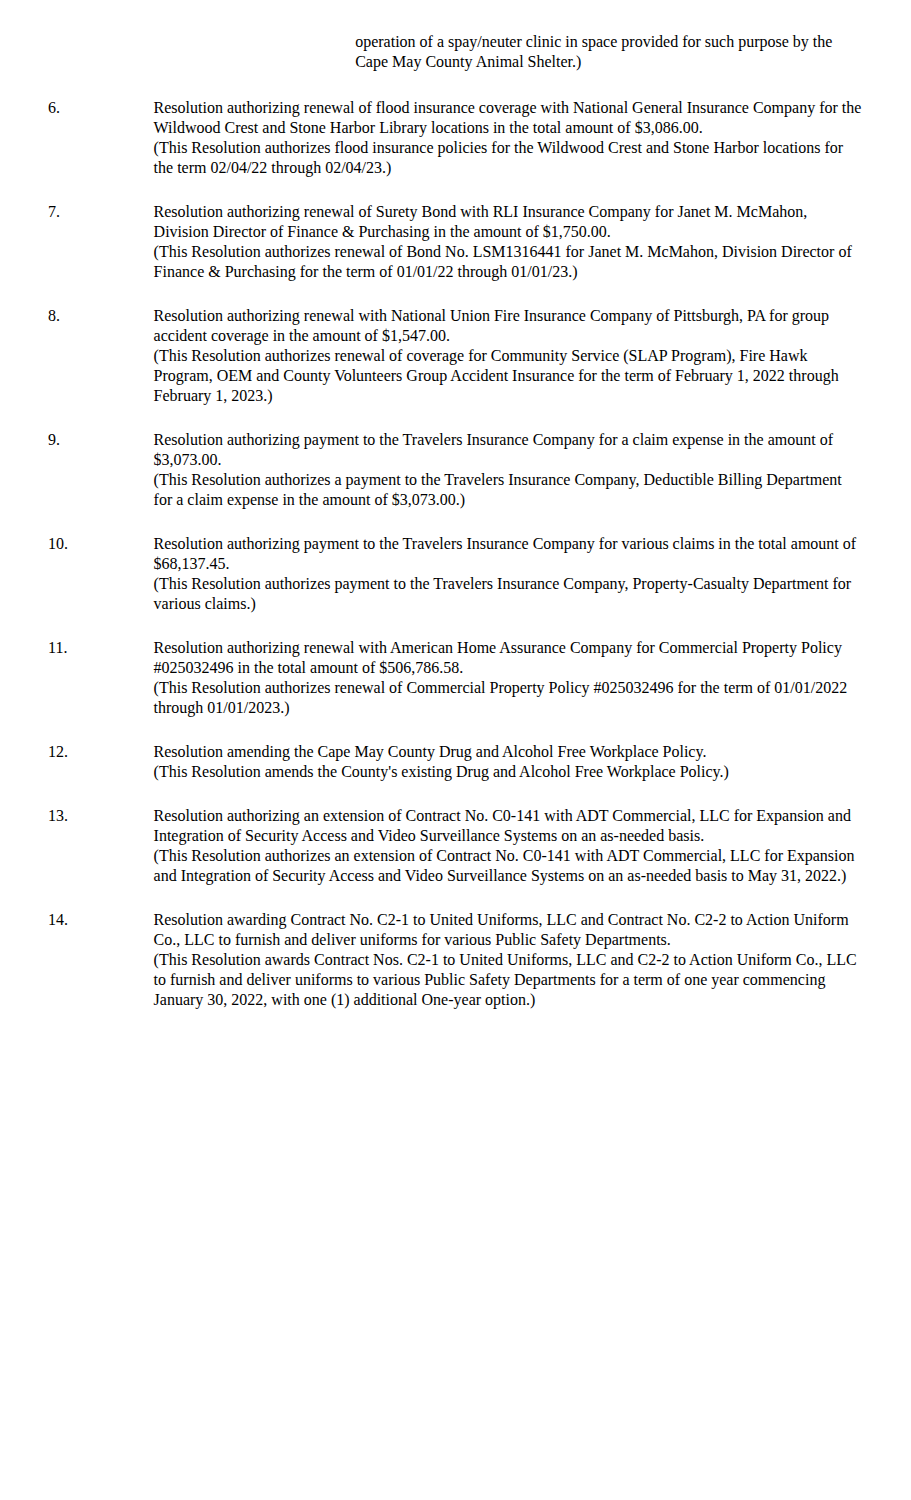operation of a spay/neuter clinic in space provided for such purpose by the Cape May County Animal Shelter.)
6.
Resolution authorizing renewal of flood insurance coverage with National General Insurance Company for the Wildwood Crest and Stone Harbor Library locations in the total amount of $3,086.00.
(This Resolution authorizes flood insurance policies for the Wildwood Crest and Stone Harbor locations for the term 02/04/22 through 02/04/23.)
7.
Resolution authorizing renewal of Surety Bond with RLI Insurance Company for Janet M. McMahon, Division Director of Finance & Purchasing in the amount of $1,750.00.
(This Resolution authorizes renewal of Bond No. LSM1316441 for Janet M. McMahon, Division Director of Finance & Purchasing for the term of 01/01/22 through 01/01/23.)
8.
Resolution authorizing renewal with National Union Fire Insurance Company of Pittsburgh, PA for group accident coverage in the amount of $1,547.00.
(This Resolution authorizes renewal of coverage for Community Service (SLAP Program), Fire Hawk Program, OEM and County Volunteers Group Accident Insurance for the term of February 1, 2022 through February 1, 2023.)
9.
Resolution authorizing payment to the Travelers Insurance Company for a claim expense in the amount of $3,073.00.
(This Resolution authorizes a payment to the Travelers Insurance Company, Deductible Billing Department for a claim expense in the amount of $3,073.00.)
10.
Resolution authorizing payment to the Travelers Insurance Company for various claims in the total amount of $68,137.45.
(This Resolution authorizes payment to the Travelers Insurance Company, Property-Casualty Department for various claims.)
11.
Resolution authorizing renewal with American Home Assurance Company for Commercial Property Policy #025032496 in the total amount of $506,786.58.
(This Resolution authorizes renewal of Commercial Property Policy #025032496 for the term of 01/01/2022 through 01/01/2023.)
12.
Resolution amending the Cape May County Drug and Alcohol Free Workplace Policy.
(This Resolution amends the County's existing Drug and Alcohol Free Workplace Policy.)
13.
Resolution authorizing an extension of Contract No. C0-141 with ADT Commercial, LLC for Expansion and Integration of Security Access and Video Surveillance Systems on an as-needed basis.
(This Resolution authorizes an extension of Contract No. C0-141 with ADT Commercial, LLC for Expansion and Integration of Security Access and Video Surveillance Systems on an as-needed basis to May 31, 2022.)
14.
Resolution awarding Contract No. C2-1 to United Uniforms, LLC and Contract No. C2-2 to Action Uniform Co., LLC to furnish and deliver uniforms for various Public Safety Departments.
(This Resolution awards Contract Nos. C2-1 to United Uniforms, LLC and C2-2 to Action Uniform Co., LLC to furnish and deliver uniforms to various Public Safety Departments for a term of one year commencing January 30, 2022, with one (1) additional One-year option.)